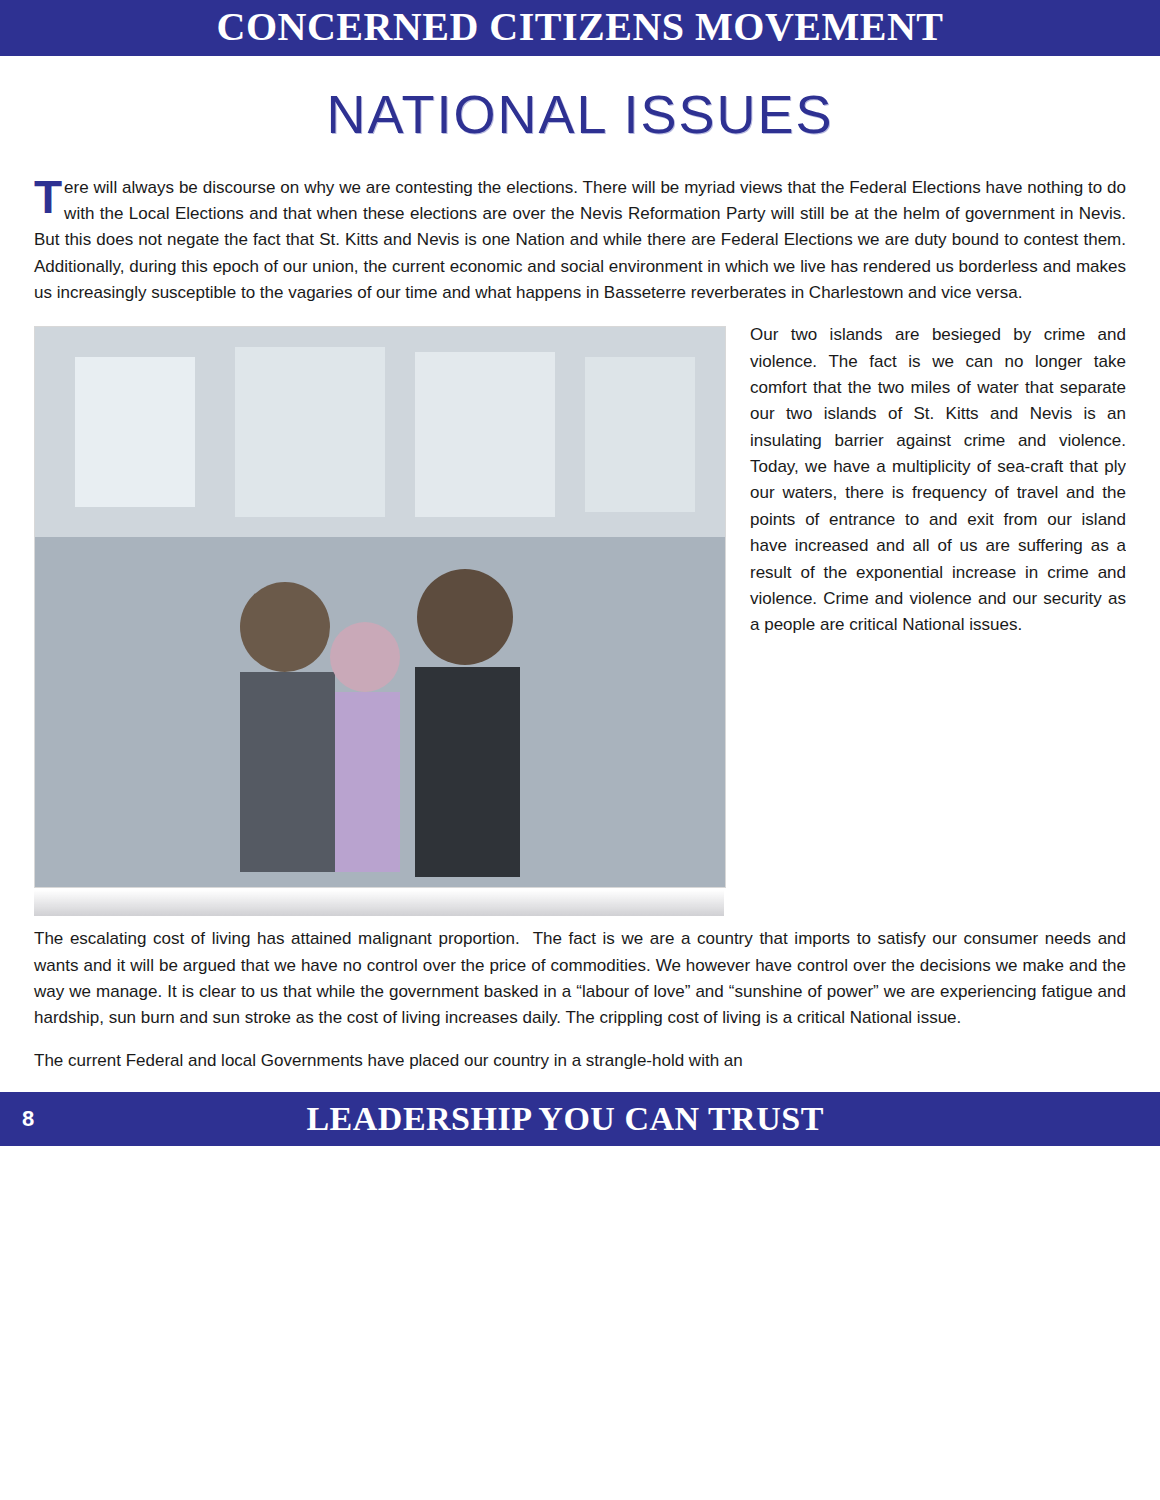CONCERNED CITIZENS MOVEMENT
NATIONAL ISSUES
There will always be discourse on why we are contesting the elections. There will be myriad views that the Federal Elections have nothing to do with the Local Elections and that when these elections are over the Nevis Reformation Party will still be at the helm of government in Nevis. But this does not negate the fact that St. Kitts and Nevis is one Nation and while there are Federal Elections we are duty bound to contest them. Additionally, during this epoch of our union, the current economic and social environment in which we live has rendered us borderless and makes us increasingly susceptible to the vagaries of our time and what happens in Basseterre reverberates in Charlestown and vice versa.
Our two islands are besieged by crime and violence. The fact is we can no longer take comfort that the two miles of water that separate our two islands of St. Kitts and Nevis is an insulating barrier against crime and violence. Today, we have a multiplicity of sea-craft that ply our waters, there is frequency of travel and the points of entrance to and exit from our island have increased and all of us are suffering as a result of the exponential increase in crime and violence. Crime and violence and our security as a people are critical National issues.
The escalating cost of living has attained malignant proportion. The fact is we are a country that imports to satisfy our consumer needs and wants and it will be argued that we have no control over the price of commodities. We however have control over the decisions we make and the way we manage. It is clear to us that while the government basked in a “labour of love” and “sunshine of power” we are experiencing fatigue and hardship, sun burn and sun stroke as the cost of living increases daily. The crippling cost of living is a critical National issue.
The current Federal and local Governments have placed our country in a strangle-hold with an
8
LEADERSHIP YOU CAN TRUST